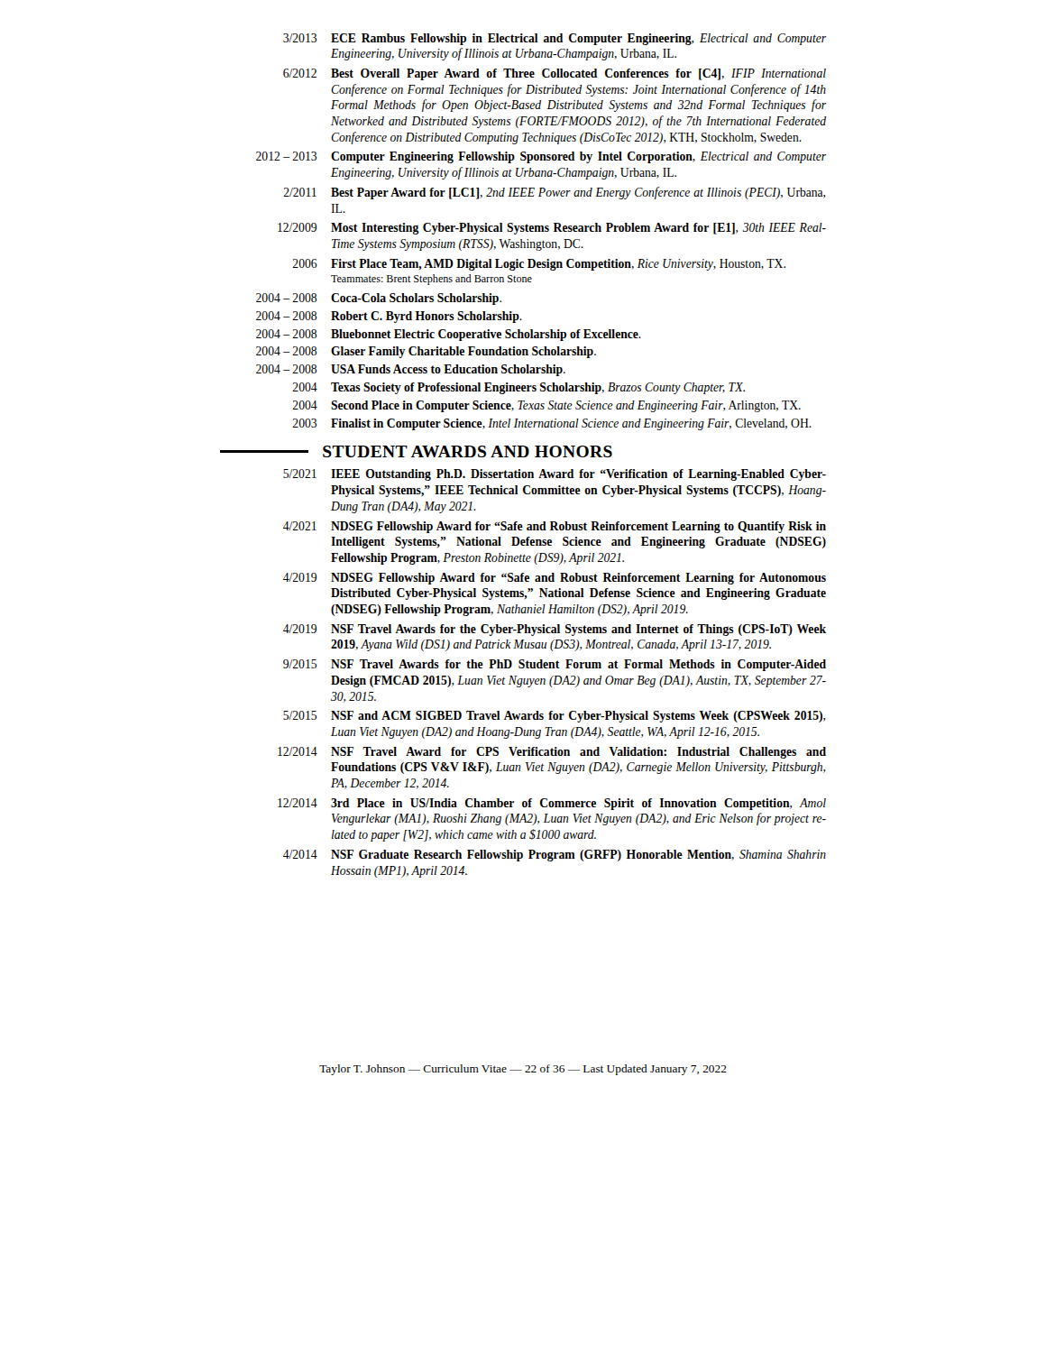3/2013
ECE Rambus Fellowship in Electrical and Computer Engineering, Electrical and Computer Engineering, University of Illinois at Urbana-Champaign, Urbana, IL.
6/2012
Best Overall Paper Award of Three Collocated Conferences for [C4], IFIP International Conference on Formal Techniques for Distributed Systems: Joint International Conference of 14th Formal Methods for Open Object-Based Distributed Systems and 32nd Formal Techniques for Networked and Distributed Systems (FORTE/FMOODS 2012), of the 7th International Federated Conference on Distributed Computing Techniques (DisCoTec 2012), KTH, Stockholm, Sweden.
2012 – 2013
Computer Engineering Fellowship Sponsored by Intel Corporation, Electrical and Computer Engineering, University of Illinois at Urbana-Champaign, Urbana, IL.
2/2011
Best Paper Award for [LC1], 2nd IEEE Power and Energy Conference at Illinois (PECI), Urbana, IL.
12/2009
Most Interesting Cyber-Physical Systems Research Problem Award for [E1], 30th IEEE Real-Time Systems Symposium (RTSS), Washington, DC.
2006
First Place Team, AMD Digital Logic Design Competition, Rice University, Houston, TX. Teammates: Brent Stephens and Barron Stone
2004 – 2008
Coca-Cola Scholars Scholarship.
2004 – 2008
Robert C. Byrd Honors Scholarship.
2004 – 2008
Bluebonnet Electric Cooperative Scholarship of Excellence.
2004 – 2008
Glaser Family Charitable Foundation Scholarship.
2004 – 2008
USA Funds Access to Education Scholarship.
2004
Texas Society of Professional Engineers Scholarship, Brazos County Chapter, TX.
2004
Second Place in Computer Science, Texas State Science and Engineering Fair, Arlington, TX.
2003
Finalist in Computer Science, Intel International Science and Engineering Fair, Cleveland, OH.
Student Awards and Honors
5/2021
IEEE Outstanding Ph.D. Dissertation Award for “Verification of Learning-Enabled Cyber-Physical Systems,” IEEE Technical Committee on Cyber-Physical Systems (TCCPS), Hoang-Dung Tran (DA4), May 2021.
4/2021
NDSEG Fellowship Award for “Safe and Robust Reinforcement Learning to Quantify Risk in Intelligent Systems,” National Defense Science and Engineering Graduate (NDSEG) Fellowship Program, Preston Robinette (DS9), April 2021.
4/2019
NDSEG Fellowship Award for “Safe and Robust Reinforcement Learning for Autonomous Distributed Cyber-Physical Systems,” National Defense Science and Engineering Graduate (NDSEG) Fellowship Program, Nathaniel Hamilton (DS2), April 2019.
4/2019
NSF Travel Awards for the Cyber-Physical Systems and Internet of Things (CPS-IoT) Week 2019, Ayana Wild (DS1) and Patrick Musau (DS3), Montreal, Canada, April 13-17, 2019.
9/2015
NSF Travel Awards for the PhD Student Forum at Formal Methods in Computer-Aided Design (FMCAD 2015), Luan Viet Nguyen (DA2) and Omar Beg (DA1), Austin, TX, September 27-30, 2015.
5/2015
NSF and ACM SIGBED Travel Awards for Cyber-Physical Systems Week (CPSWeek 2015), Luan Viet Nguyen (DA2) and Hoang-Dung Tran (DA4), Seattle, WA, April 12-16, 2015.
12/2014
NSF Travel Award for CPS Verification and Validation: Industrial Challenges and Foundations (CPS V&V I&F), Luan Viet Nguyen (DA2), Carnegie Mellon University, Pittsburgh, PA, December 12, 2014.
12/2014
3rd Place in US/India Chamber of Commerce Spirit of Innovation Competition, Amol Vengurlekar (MA1), Ruoshi Zhang (MA2), Luan Viet Nguyen (DA2), and Eric Nelson for project related to paper [W2], which came with a $1000 award.
4/2014
NSF Graduate Research Fellowship Program (GRFP) Honorable Mention, Shamina Shahrin Hossain (MP1), April 2014.
Taylor T. Johnson — Curriculum Vitae — 22 of 36 — Last Updated January 7, 2022